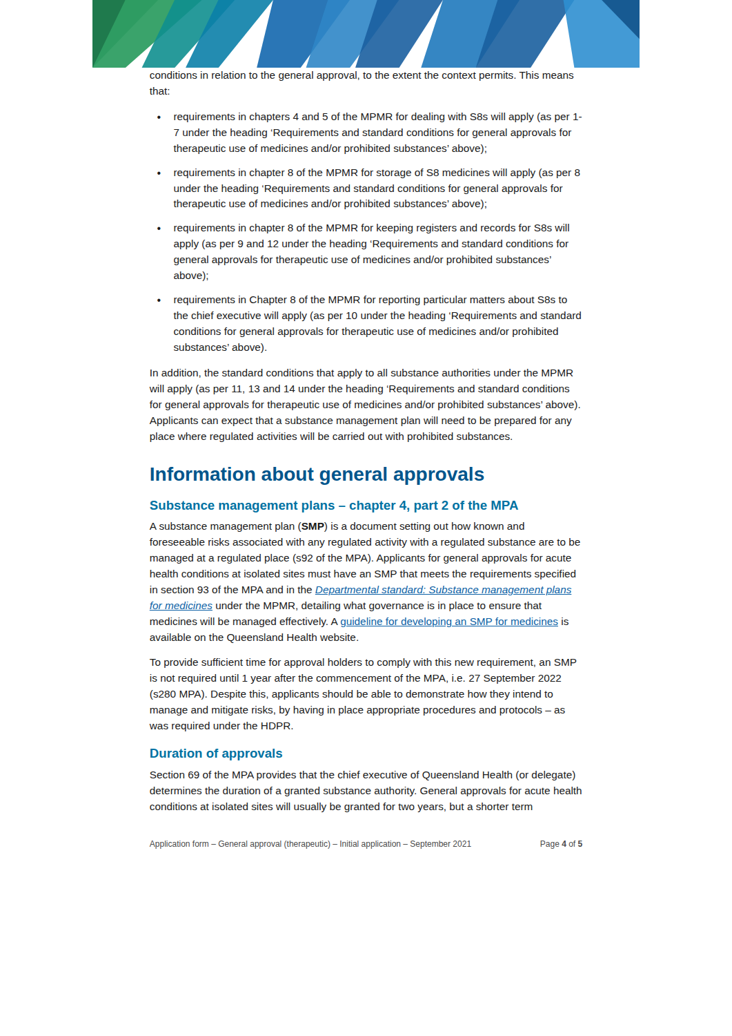conditions in relation to the general approval, to the extent the context permits. This means that:
requirements in chapters 4 and 5 of the MPMR for dealing with S8s will apply (as per 1-7 under the heading ‘Requirements and standard conditions for general approvals for therapeutic use of medicines and/or prohibited substances’ above);
requirements in chapter 8 of the MPMR for storage of S8 medicines will apply (as per 8 under the heading ‘Requirements and standard conditions for general approvals for therapeutic use of medicines and/or prohibited substances’ above);
requirements in chapter 8 of the MPMR for keeping registers and records for S8s will apply (as per 9 and 12 under the heading ‘Requirements and standard conditions for general approvals for therapeutic use of medicines and/or prohibited substances’ above);
requirements in Chapter 8 of the MPMR for reporting particular matters about S8s to the chief executive will apply (as per 10 under the heading ‘Requirements and standard conditions for general approvals for therapeutic use of medicines and/or prohibited substances’ above).
In addition, the standard conditions that apply to all substance authorities under the MPMR will apply (as per 11, 13 and 14 under the heading ‘Requirements and standard conditions for general approvals for therapeutic use of medicines and/or prohibited substances’ above). Applicants can expect that a substance management plan will need to be prepared for any place where regulated activities will be carried out with prohibited substances.
Information about general approvals
Substance management plans – chapter 4, part 2 of the MPA
A substance management plan (SMP) is a document setting out how known and foreseeable risks associated with any regulated activity with a regulated substance are to be managed at a regulated place (s92 of the MPA). Applicants for general approvals for acute health conditions at isolated sites must have an SMP that meets the requirements specified in section 93 of the MPA and in the Departmental standard: Substance management plans for medicines under the MPMR, detailing what governance is in place to ensure that medicines will be managed effectively. A guideline for developing an SMP for medicines is available on the Queensland Health website.
To provide sufficient time for approval holders to comply with this new requirement, an SMP is not required until 1 year after the commencement of the MPA, i.e. 27 September 2022 (s280 MPA). Despite this, applicants should be able to demonstrate how they intend to manage and mitigate risks, by having in place appropriate procedures and protocols – as was required under the HDPR.
Duration of approvals
Section 69 of the MPA provides that the chief executive of Queensland Health (or delegate) determines the duration of a granted substance authority. General approvals for acute health conditions at isolated sites will usually be granted for two years, but a shorter term
Application form – General approval (therapeutic) – Initial application – September 2021
Page 4 of 5